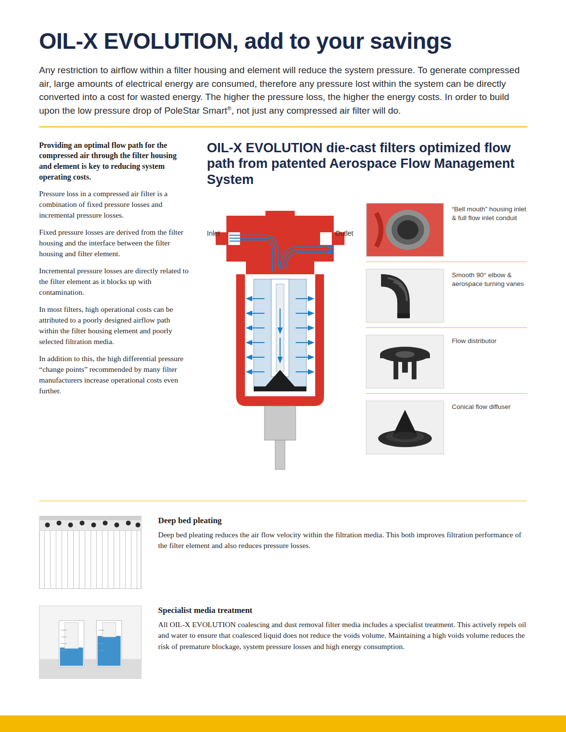OIL-X EVOLUTION, add to your savings
Any restriction to airflow within a filter housing and element will reduce the system pressure. To generate compressed air, large amounts of electrical energy are consumed, therefore any pressure lost within the system can be directly converted into a cost for wasted energy. The higher the pressure loss, the higher the energy costs. In order to build upon the low pressure drop of PoleStar Smart®, not just any compressed air filter will do.
Providing an optimal flow path for the compressed air through the filter housing and element is key to reducing system operating costs.
Pressure loss in a compressed air filter is a combination of fixed pressure losses and incremental pressure losses.
Fixed pressure losses are derived from the filter housing and the interface between the filter housing and filter element.
Incremental pressure losses are directly related to the filter element as it blocks up with contamination.
In most filters, high operational costs can be attributed to a poorly designed airflow path within the filter housing element and poorly selected filtration media.
In addition to this, the high differential pressure “change points” recommended by many filter manufacturers increase operational costs even further.
OIL-X EVOLUTION die-cast filters optimized flow path from patented Aerospace Flow Management System
Inlet Outlet
“Bell mouth” housing inlet & full flow inlet conduit
Smooth 90° elbow & aerospace turning vanes
Flow distributor
Conical flow diffuser
Deep bed pleating
Deep bed pleating reduces the air flow velocity within the filtration media. This both improves filtration performance of the filter element and also reduces pressure losses.
Specialist media treatment
All OIL-X EVOLUTION coalescing and dust removal filter media includes a specialist treatment. This actively repels oil and water to ensure that coalesced liquid does not reduce the voids volume. Maintaining a high voids volume reduces the risk of premature blockage, system pressure losses and high energy consumption.